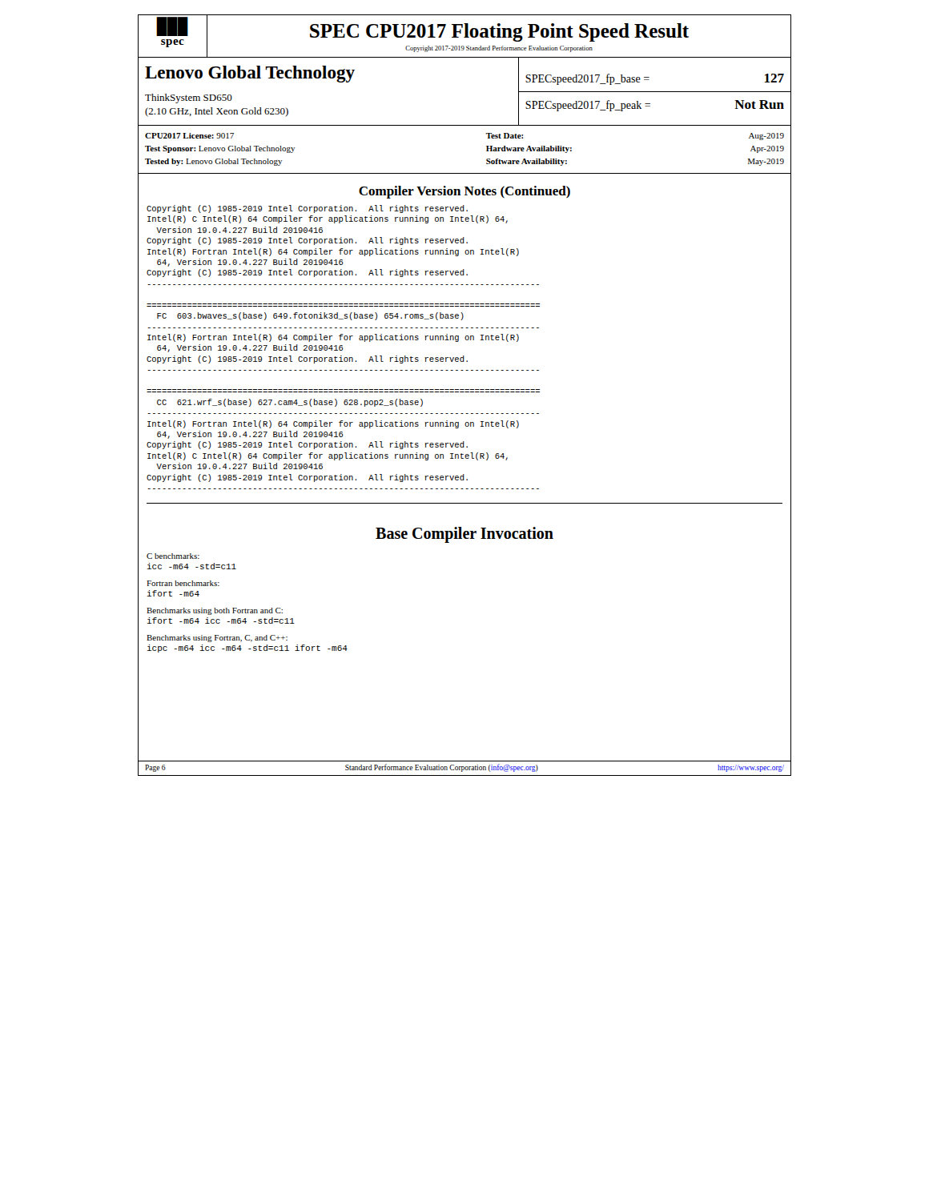███
spec
SPEC CPU2017 Floating Point Speed Result
Copyright 2017-2019 Standard Performance Evaluation Corporation
Lenovo Global Technology
ThinkSystem SD650
(2.10 GHz, Intel Xeon Gold 6230)
SPECspeed2017_fp_base = 127
SPECspeed2017_fp_peak = Not Run
CPU2017 License: 9017
Test Sponsor: Lenovo Global Technology
Tested by: Lenovo Global Technology
Test Date: Aug-2019
Hardware Availability: Apr-2019
Software Availability: May-2019
Compiler Version Notes (Continued)
Copyright (C) 1985-2019 Intel Corporation.  All rights reserved.
Intel(R) C Intel(R) 64 Compiler for applications running on Intel(R) 64,
  Version 19.0.4.227 Build 20190416
Copyright (C) 1985-2019 Intel Corporation.  All rights reserved.
Intel(R) Fortran Intel(R) 64 Compiler for applications running on Intel(R)
  64, Version 19.0.4.227 Build 20190416
Copyright (C) 1985-2019 Intel Corporation.  All rights reserved.
------------------------------------------------------------------------------

==============================================================================
  FC  603.bwaves_s(base) 649.fotonik3d_s(base) 654.roms_s(base)
------------------------------------------------------------------------------
Intel(R) Fortran Intel(R) 64 Compiler for applications running on Intel(R)
  64, Version 19.0.4.227 Build 20190416
Copyright (C) 1985-2019 Intel Corporation.  All rights reserved.
------------------------------------------------------------------------------

==============================================================================
  CC  621.wrf_s(base) 627.cam4_s(base) 628.pop2_s(base)
------------------------------------------------------------------------------
Intel(R) Fortran Intel(R) 64 Compiler for applications running on Intel(R)
  64, Version 19.0.4.227 Build 20190416
Copyright (C) 1985-2019 Intel Corporation.  All rights reserved.
Intel(R) C Intel(R) 64 Compiler for applications running on Intel(R) 64,
  Version 19.0.4.227 Build 20190416
Copyright (C) 1985-2019 Intel Corporation.  All rights reserved.
------------------------------------------------------------------------------
Base Compiler Invocation
C benchmarks:
icc -m64 -std=c11
Fortran benchmarks:
ifort -m64
Benchmarks using both Fortran and C:
ifort -m64 icc -m64 -std=c11
Benchmarks using Fortran, C, and C++:
icpc -m64 icc -m64 -std=c11 ifort -m64
Page 6
Standard Performance Evaluation Corporation (info@spec.org)
https://www.spec.org/